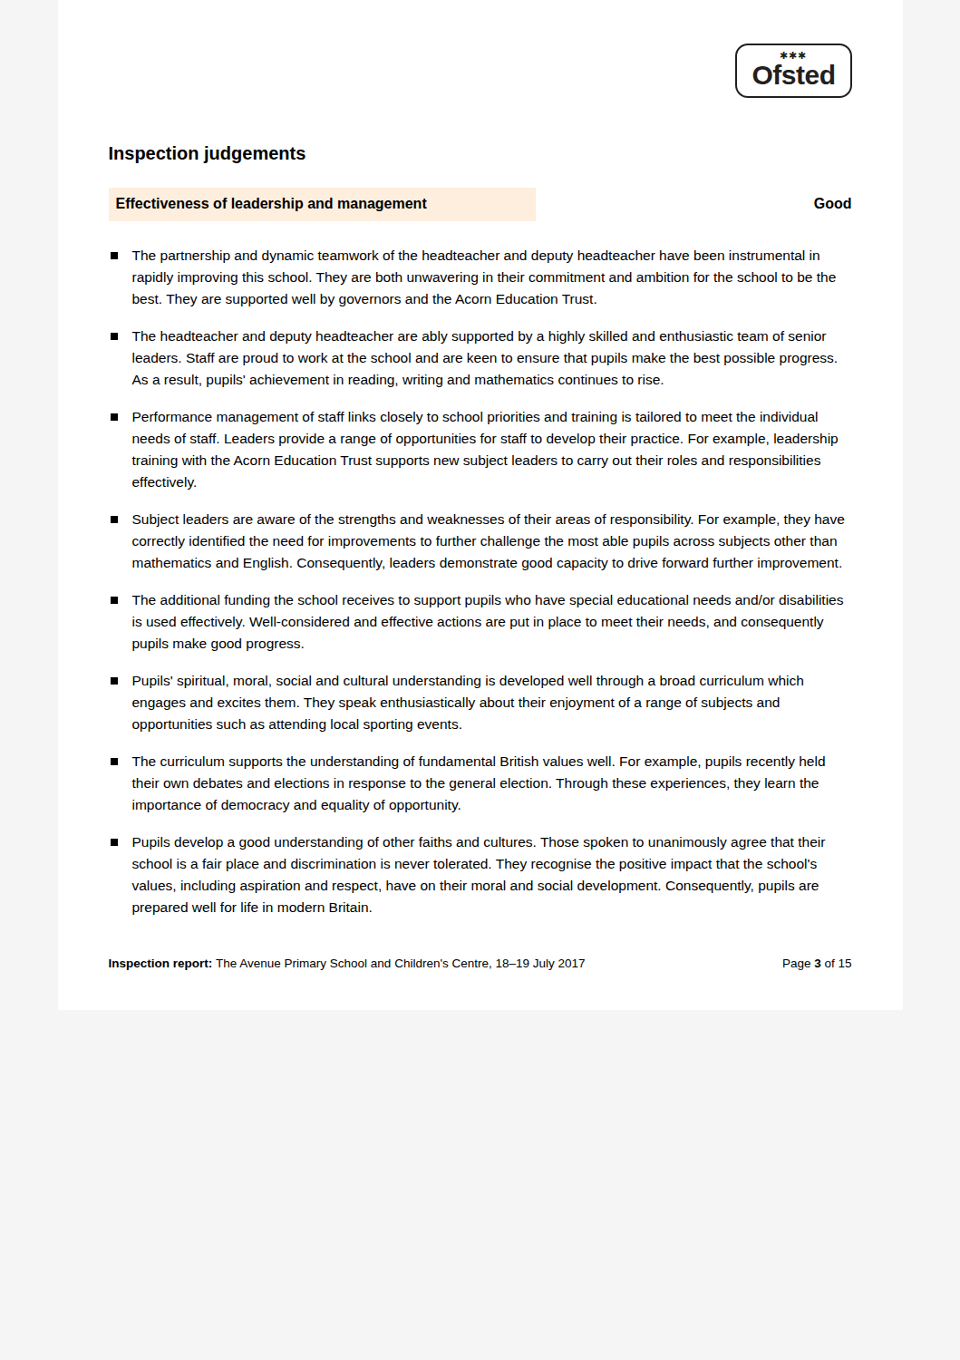✱✱✱ Ofsted
Inspection judgements
Effectiveness of leadership and management
Good
The partnership and dynamic teamwork of the headteacher and deputy headteacher have been instrumental in rapidly improving this school. They are both unwavering in their commitment and ambition for the school to be the best. They are supported well by governors and the Acorn Education Trust.
The headteacher and deputy headteacher are ably supported by a highly skilled and enthusiastic team of senior leaders. Staff are proud to work at the school and are keen to ensure that pupils make the best possible progress. As a result, pupils' achievement in reading, writing and mathematics continues to rise.
Performance management of staff links closely to school priorities and training is tailored to meet the individual needs of staff. Leaders provide a range of opportunities for staff to develop their practice. For example, leadership training with the Acorn Education Trust supports new subject leaders to carry out their roles and responsibilities effectively.
Subject leaders are aware of the strengths and weaknesses of their areas of responsibility. For example, they have correctly identified the need for improvements to further challenge the most able pupils across subjects other than mathematics and English. Consequently, leaders demonstrate good capacity to drive forward further improvement.
The additional funding the school receives to support pupils who have special educational needs and/or disabilities is used effectively. Well-considered and effective actions are put in place to meet their needs, and consequently pupils make good progress.
Pupils' spiritual, moral, social and cultural understanding is developed well through a broad curriculum which engages and excites them. They speak enthusiastically about their enjoyment of a range of subjects and opportunities such as attending local sporting events.
The curriculum supports the understanding of fundamental British values well. For example, pupils recently held their own debates and elections in response to the general election. Through these experiences, they learn the importance of democracy and equality of opportunity.
Pupils develop a good understanding of other faiths and cultures. Those spoken to unanimously agree that their school is a fair place and discrimination is never tolerated. They recognise the positive impact that the school's values, including aspiration and respect, have on their moral and social development. Consequently, pupils are prepared well for life in modern Britain.
Inspection report: The Avenue Primary School and Children's Centre, 18–19 July 2017
Page 3 of 15